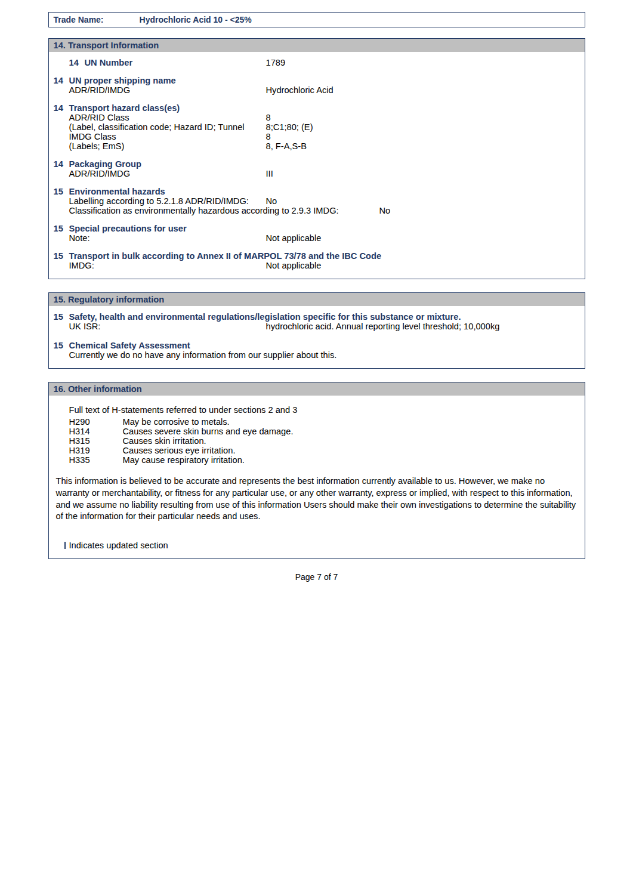Trade Name: Hydrochloric Acid 10 - <25%
14. Transport Information
14 UN Number
1789
14 UN proper shipping name
ADR/RID/IMDG
Hydrochloric Acid
14 Transport hazard class(es)
ADR/RID Class
8
(Label, classification code; Hazard ID; Tunnel
8;C1;80; (E)
IMDG Class
8
(Labels; EmS)
8, F-A,S-B
14 Packaging Group
ADR/RID/IMDG
III
15 Environmental hazards
Labelling according to 5.2.1.8 ADR/RID/IMDG:
No
Classification as environmentally hazardous according to 2.9.3 IMDG:
No
15 Special precautions for user
Note:
Not applicable
15 Transport in bulk according to Annex II of MARPOL 73/78 and the IBC Code
IMDG:
Not applicable
15. Regulatory information
15 Safety, health and environmental regulations/legislation specific for this substance or mixture.
UK ISR:
hydrochloric acid. Annual reporting level threshold; 10,000kg
15 Chemical Safety Assessment
Currently we do no have any information from our supplier about this.
16. Other information
Full text of H-statements referred to under sections 2 and 3
H290
May be corrosive to metals.
H314
Causes severe skin burns and eye damage.
H315
Causes skin irritation.
H319
Causes serious eye irritation.
H335
May cause respiratory irritation.
This information is believed to be accurate and represents the best information currently available to us. However, we make no warranty or merchantability, or fitness for any particular use, or any other warranty, express or implied, with respect to this information, and we assume no liability resulting from use of this information Users should make their own investigations to determine the suitability of the information for their particular needs and uses.
Indicates updated section
Page 7 of 7